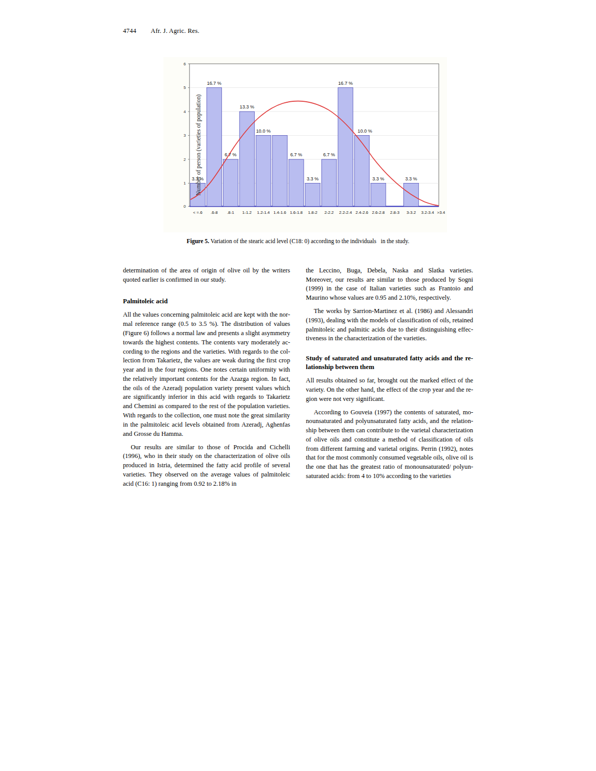4744 Afr. J. Agric. Res.
Number of person (varieties of population)
6 5 4 3 2 1 0 1: <=.6 value 1 2: .6-8 value 5 3: .8-1 value 2 3.3 % 16.7 % 6.7 % 13.3 % 10.0 % 6.7 % 3.3 % 6.7 % 16.7 % 10.0 % 3.3 % 3.3 % < =.6 .6-8 .8-1 1-1.2 1.2-1.4 1.4-1.6 1.6-1.8 1.8-2 2-2.2 2.2-2.4 2.4-2.6 2.6-2.8 2.8-3 3-3.2 3.2-3.4 >3.4
Figure 5. Variation of the stearic acid level (C18: 0) according to the individuals in the study.
determination of the area of origin of olive oil by the writers quoted earlier is confirmed in our study.
Palmitoleic acid
All the values concerning palmitoleic acid are kept with the normal reference range (0.5 to 3.5 %). The distribution of values (Figure 6) follows a normal law and presents a slight asymmetry towards the highest contents. The contents vary moderately according to the regions and the varieties. With regards to the collection from Takarietz, the values are weak during the first crop year and in the four regions. One notes certain uniformity with the relatively important contents for the Azazga region. In fact, the oils of the Azeradj population variety present values which are significantly inferior in this acid with regards to Takarietz and Chemini as compared to the rest of the population varieties. With regards to the collection, one must note the great similarity in the palmitoleic acid levels obtained from Azeradj, Aghenfas and Grosse du Hamma.
Our results are similar to those of Procida and Cichelli (1996), who in their study on the characterization of olive oils produced in Istria, determined the fatty acid profile of several varieties. They observed on the average values of palmitoleic acid (C16: 1) ranging from 0.92 to 2.18% in
the Leccino, Buga, Debela, Naska and Slatka varieties. Moreover, our results are similar to those produced by Sogni (1999) in the case of Italian varieties such as Frantoio and Maurino whose values are 0.95 and 2.10%, respectively.
The works by Sarrion-Martinez et al. (1986) and Alessandri (1993), dealing with the models of classification of oils, retained palmitoleic and palmitic acids due to their distinguishing effectiveness in the characterization of the varieties.
Study of saturated and unsaturated fatty acids and the relationship between them
All results obtained so far, brought out the marked effect of the variety. On the other hand, the effect of the crop year and the region were not very significant.
According to Gouveia (1997) the contents of saturated, monounsaturated and polyunsaturated fatty acids, and the relationship between them can contribute to the varietal characterization of olive oils and constitute a method of classification of oils from different farming and varietal origins. Perrin (1992), notes that for the most commonly consumed vegetable oils, olive oil is the one that has the greatest ratio of monounsaturated/ polyunsaturated acids: from 4 to 10% according to the varieties